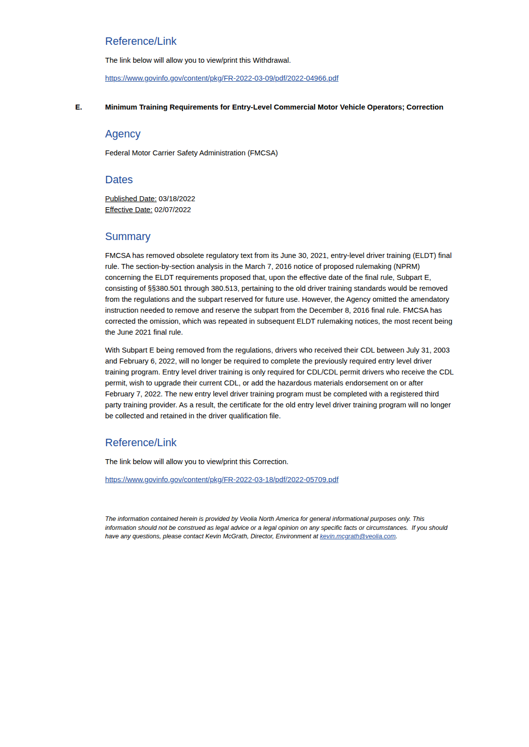Reference/Link
The link below will allow you to view/print this Withdrawal.
https://www.govinfo.gov/content/pkg/FR-2022-03-09/pdf/2022-04966.pdf
E. Minimum Training Requirements for Entry-Level Commercial Motor Vehicle Operators; Correction
Agency
Federal Motor Carrier Safety Administration (FMCSA)
Dates
Published Date: 03/18/2022
Effective Date: 02/07/2022
Summary
FMCSA has removed obsolete regulatory text from its June 30, 2021, entry-level driver training (ELDT) final rule. The section-by-section analysis in the March 7, 2016 notice of proposed rulemaking (NPRM) concerning the ELDT requirements proposed that, upon the effective date of the final rule, Subpart E, consisting of §§380.501 through 380.513, pertaining to the old driver training standards would be removed from the regulations and the subpart reserved for future use. However, the Agency omitted the amendatory instruction needed to remove and reserve the subpart from the December 8, 2016 final rule. FMCSA has corrected the omission, which was repeated in subsequent ELDT rulemaking notices, the most recent being the June 2021 final rule.
With Subpart E being removed from the regulations, drivers who received their CDL between July 31, 2003 and February 6, 2022, will no longer be required to complete the previously required entry level driver training program. Entry level driver training is only required for CDL/CDL permit drivers who receive the CDL permit, wish to upgrade their current CDL, or add the hazardous materials endorsement on or after February 7, 2022. The new entry level driver training program must be completed with a registered third party training provider. As a result, the certificate for the old entry level driver training program will no longer be collected and retained in the driver qualification file.
Reference/Link
The link below will allow you to view/print this Correction.
https://www.govinfo.gov/content/pkg/FR-2022-03-18/pdf/2022-05709.pdf
The information contained herein is provided by Veolia North America for general informational purposes only. This information should not be construed as legal advice or a legal opinion on any specific facts or circumstances. If you should have any questions, please contact Kevin McGrath, Director, Environment at kevin.mcgrath@veolia.com.